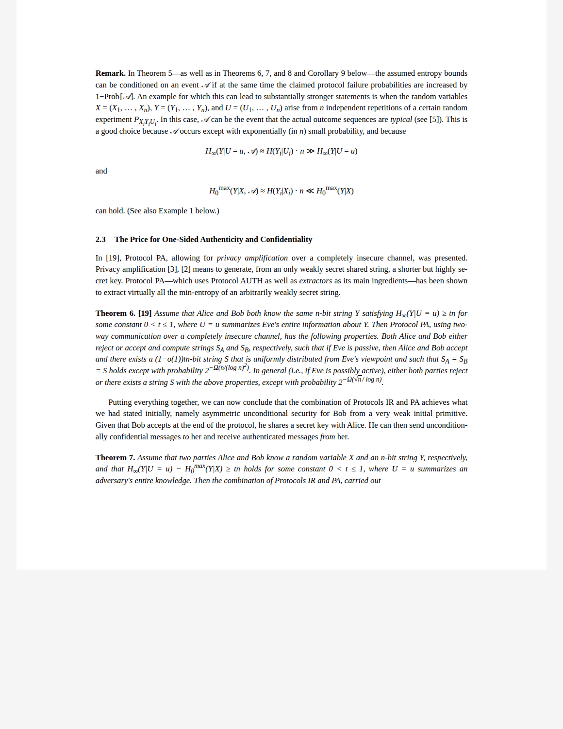Remark. In Theorem 5—as well as in Theorems 6, 7, and 8 and Corollary 9 below—the assumed entropy bounds can be conditioned on an event 𝒜 if at the same time the claimed protocol failure probabilities are increased by 1−Prob [𝒜]. An example for which this can lead to substantially stronger statements is when the random variables X = (X1, … , Xn), Y = (Y1, … , Yn), and U = (U1, … , Un) arise from n independent repetitions of a certain random experiment PXiYiUi. In this case, 𝒜 can be the event that the actual outcome sequences are typical (see [5]). This is a good choice because 𝒜 occurs except with exponentially (in n) small probability, and because
H∞(Y|U = u, 𝒜) ≈ H(Yi|Ui) · n ≫ H∞(Y|U = u)
and
H0max(Y|X, 𝒜) ≈ H(Yi|Xi) · n ≪ H0max(Y|X)
can hold. (See also Example 1 below.)
2.3 The Price for One-Sided Authenticity and Confidentiality
In [19], Protocol PA, allowing for privacy amplification over a completely insecure channel, was presented. Privacy amplification [3], [2] means to generate, from an only weakly secret shared string, a shorter but highly secret key. Protocol PA—which uses Protocol AUTH as well as extractors as its main ingredients—has been shown to extract virtually all the min-entropy of an arbitrarily weakly secret string.
Theorem 6. [19] Assume that Alice and Bob both know the same n-bit string Y satisfying H∞(Y|U = u) ≥ tn for some constant 0 < t ≤ 1, where U = u summarizes Eve's entire information about Y. Then Protocol PA, using two-way communication over a completely insecure channel, has the following properties. Both Alice and Bob either reject or accept and compute strings SA and SB, respectively, such that if Eve is passive, then Alice and Bob accept and there exists a (1−o(1))tn-bit string S that is uniformly distributed from Eve's viewpoint and such that SA = SB = S holds except with probability 2−Ω(n/(log n)2). In general (i.e., if Eve is possibly active), either both parties reject or there exists a string S with the above properties, except with probability 2−Ω(√n/ log n).
Putting everything together, we can now conclude that the combination of Protocols IR and PA achieves what we had stated initially, namely asymmetric unconditional security for Bob from a very weak initial primitive. Given that Bob accepts at the end of the protocol, he shares a secret key with Alice. He can then send unconditionally confidential messages to her and receive authenticated messages from her.
Theorem 7. Assume that two parties Alice and Bob know a random variable X and an n-bit string Y, respectively, and that H∞(Y|U = u) − H0max(Y|X) ≥ tn holds for some constant 0 < t ≤ 1, where U = u summarizes an adversary's entire knowledge. Then the combination of Protocols IR and PA, carried out